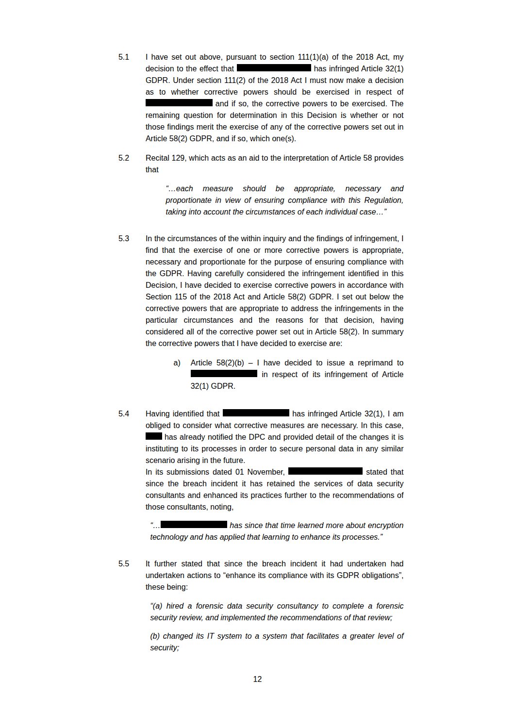5.1
I have set out above, pursuant to section 111(1)(a) of the 2018 Act, my decision to the effect that has infringed Article 32(1) GDPR. Under section 111(2) of the 2018 Act I must now make a decision as to whether corrective powers should be exercised in respect of and if so, the corrective powers to be exercised. The remaining question for determination in this Decision is whether or not those findings merit the exercise of any of the corrective powers set out in Article 58(2) GDPR, and if so, which one(s).
5.2
Recital 129, which acts as an aid to the interpretation of Article 58 provides that
“…each measure should be appropriate, necessary and proportionate in view of ensuring compliance with this Regulation, taking into account the circumstances of each individual case…”
5.3
In the circumstances of the within inquiry and the findings of infringement, I find that the exercise of one or more corrective powers is appropriate, necessary and proportionate for the purpose of ensuring compliance with the GDPR. Having carefully considered the infringement identified in this Decision, I have decided to exercise corrective powers in accordance with Section 115 of the 2018 Act and Article 58(2) GDPR. I set out below the corrective powers that are appropriate to address the infringements in the particular circumstances and the reasons for that decision, having considered all of the corrective power set out in Article 58(2). In summary the corrective powers that I have decided to exercise are:
a)
Article 58(2)(b) – I have decided to issue a reprimand to in respect of its infringement of Article 32(1) GDPR.
5.4
Having identified that has infringed Article 32(1), I am obliged to consider what corrective measures are necessary. In this case, has already notified the DPC and provided detail of the changes it is instituting to its processes in order to secure personal data in any similar scenario arising in the future.
In its submissions dated 01 November, stated that since the breach incident it has retained the services of data security consultants and enhanced its practices further to the recommendations of those consultants, noting,
“… has since that time learned more about encryption technology and has applied that learning to enhance its processes.”
5.5
It further stated that since the breach incident it had undertaken had undertaken actions to “enhance its compliance with its GDPR obligations”, these being:
“(a) hired a forensic data security consultancy to complete a forensic security review, and implemented the recommendations of that review;
(b) changed its IT system to a system that facilitates a greater level of security;
12